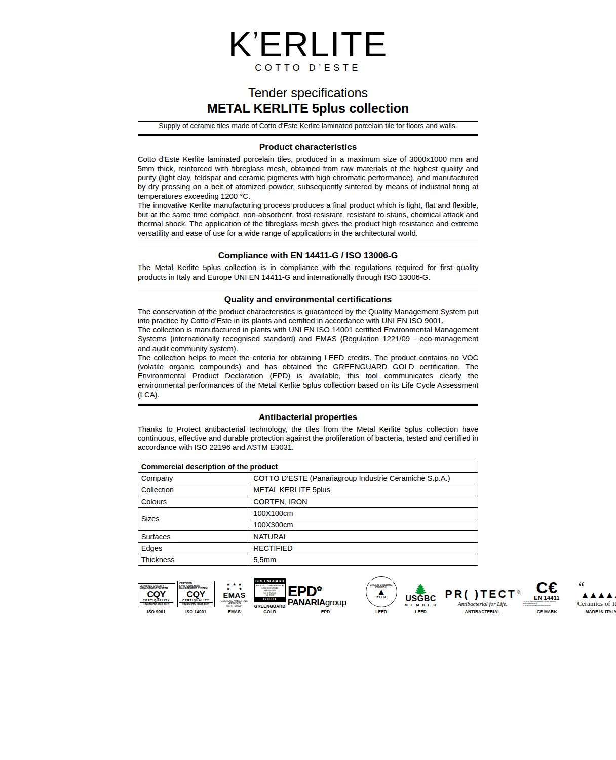K’ERLITE
COTTO D’ESTE
Tender specifications
METAL KERLITE 5plus collection
Supply of ceramic tiles made of Cotto d'Este Kerlite laminated porcelain tile for floors and walls.
Product characteristics
Cotto d'Este Kerlite laminated porcelain tiles, produced in a maximum size of 3000x1000 mm and 5mm thick, reinforced with fibreglass mesh, obtained from raw materials of the highest quality and purity (light clay, feldspar and ceramic pigments with high chromatic performance), and manufactured by dry pressing on a belt of atomized powder, subsequently sintered by means of industrial firing at temperatures exceeding 1200 °C.
The innovative Kerlite manufacturing process produces a final product which is light, flat and flexible, but at the same time compact, non-absorbent, frost-resistant, resistant to stains, chemical attack and thermal shock. The application of the fibreglass mesh gives the product high resistance and extreme versatility and ease of use for a wide range of applications in the architectural world.
Compliance with EN 14411-G / ISO 13006-G
The Metal Kerlite 5plus collection is in compliance with the regulations required for first quality products in Italy and Europe UNI EN 14411-G and internationally through ISO 13006-G.
Quality and environmental certifications
The conservation of the product characteristics is guaranteed by the Quality Management System put into practice by Cotto d’Este in its plants and certified in accordance with UNI EN ISO 9001.
The collection is manufactured in plants with UNI EN ISO 14001 certified Environmental Management Systems (internationally recognised standard) and EMAS (Regulation 1221/09 - eco-management and audit community system).
The collection helps to meet the criteria for obtaining LEED credits. The product contains no VOC (volatile organic compounds) and has obtained the GREENGUARD GOLD certification. The Environmental Product Declaration (EPD) is available, this tool communicates clearly the environmental performances of the Metal Kerlite 5plus collection based on its Life Cycle Assessment (LCA).
Antibacterial properties
Thanks to Protect antibacterial technology, the tiles from the Metal Kerlite 5plus collection have continuous, effective and durable protection against the proliferation of bacteria, tested and certified in accordance with ISO 22196 and ASTM E3031.
| Commercial description of the product |
| --- |
| Company | COTTO D’ESTE (Panariagroup Industrie Ceramiche S.p.A.) |
| Collection | METAL KERLITE 5plus |
| Colours | CORTEN, IRON |
| Sizes | 100X100cm |
| 100X300cm |
| Surfaces | NATURAL |
| Edges | RECTIFIED |
| Thickness | 5,5mm |
CERTIFIED QUALITY
MANAGEMENT SYSTEM
CQY
CERTIQUALITY
UNI EN ISO 9001:2015
ISO 9001
CERTIFIED ENVIRONMENTAL
MANAGEMENT SYSTEM
CQY
CERTIQUALITY
UNI EN ISO 14001:2015
ISO 14001
★ ★ ★
★ ★
EMAS
GESTIONE AMBIENTALE
VERIFICATA
reg. n. I-000394
EMAS
GREENGUARD
PRODUCT CERTIFIED FOR
LOW CHEMICAL EMISSIONS
UL.COM/GG
UL 2818
GOLD
GREENGUARD
GOLD
EPD✿
PANARIAgroup
EPD
GREEN BUILDING COUNCIL
▲
ITALIA
LEED
🌲
USGBC
M E M B E R
LEED
PR( )TECT®
Antibacterial for Life.
ANTIBACTERIAL
C€
EN 14411
Le DOP sono disponibili sul sito internet
www.cottodeste.it
DOP are available on the website
CE MARK
“ ”
▲▲▲▲▲
Ceramics of Italy
MADE IN ITALY